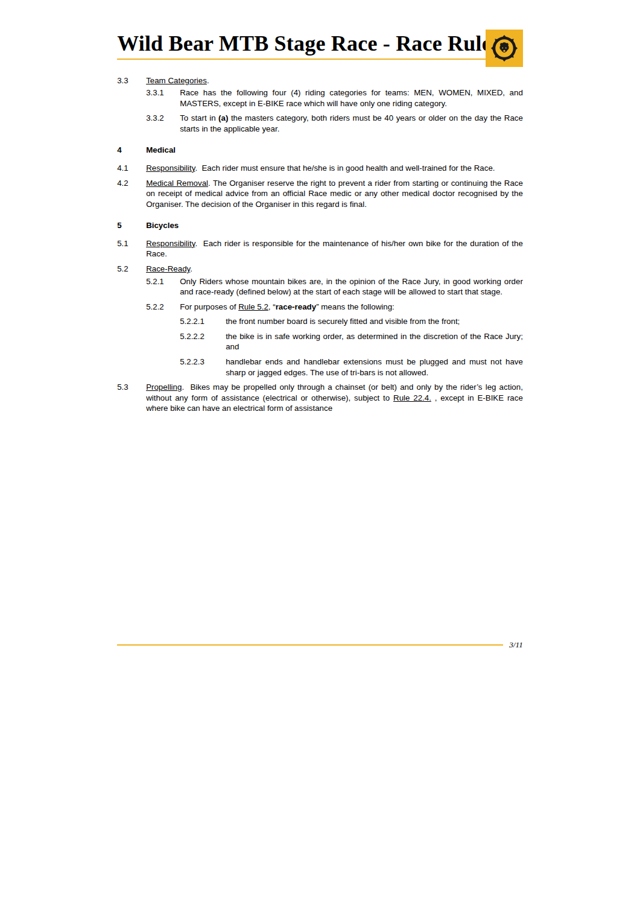Wild Bear MTB Stage Race - Race Rules
3.3
Team Categories.
3.3.1
Race has the following four (4) riding categories for teams: MEN, WOMEN, MIXED, and MASTERS, except in E-BIKE race which will have only one riding category.
3.3.2
To start in (a) the masters category, both riders must be 40 years or older on the day the Race starts in the applicable year.
4
Medical
4.1
Responsibility. Each rider must ensure that he/she is in good health and well-trained for the Race.
4.2
Medical Removal. The Organiser reserve the right to prevent a rider from starting or continuing the Race on receipt of medical advice from an official Race medic or any other medical doctor recognised by the Organiser. The decision of the Organiser in this regard is final.
5
Bicycles
5.1
Responsibility. Each rider is responsible for the maintenance of his/her own bike for the duration of the Race.
5.2
Race-Ready.
5.2.1
Only Riders whose mountain bikes are, in the opinion of the Race Jury, in good working order and race-ready (defined below) at the start of each stage will be allowed to start that stage.
5.2.2
For purposes of Rule 5.2, “race-ready” means the following:
5.2.2.1
the front number board is securely fitted and visible from the front;
5.2.2.2
the bike is in safe working order, as determined in the discretion of the Race Jury; and
5.2.2.3
handlebar ends and handlebar extensions must be plugged and must not have sharp or jagged edges. The use of tri-bars is not allowed.
5.3
Propelling. Bikes may be propelled only through a chainset (or belt) and only by the rider’s leg action, without any form of assistance (electrical or otherwise), subject to Rule 22.4. , except in E-BIKE race where bike can have an electrical form of assistance
3/11